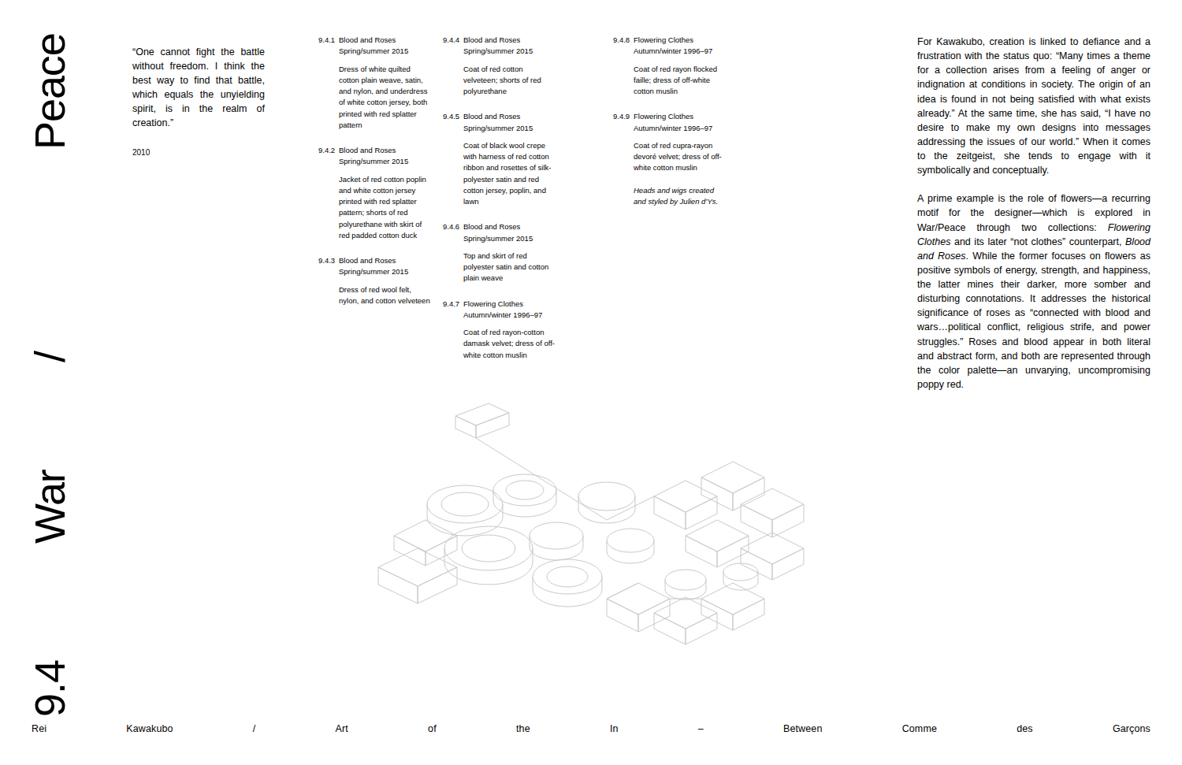Peace / War 9.4
“One cannot fight the battle without freedom. I think the best way to find that battle, which equals the unyielding spirit, is in the realm of creation.”
2010
9.4.1 Blood and Roses
Spring/summer 2015
Dress of white quilted cotton plain weave, satin, and nylon, and underdress of white cotton jersey, both printed with red splatter pattern
9.4.2 Blood and Roses
Spring/summer 2015
Jacket of red cotton poplin and white cotton jersey printed with red splatter pattern; shorts of red polyurethane with skirt of red padded cotton duck
9.4.3 Blood and Roses
Spring/summer 2015
Dress of red wool felt, nylon, and cotton velveteen
9.4.4 Blood and Roses
Spring/summer 2015
Coat of red cotton velveteen; shorts of red polyurethane
9.4.5 Blood and Roses
Spring/summer 2015
Coat of black wool crepe with harness of red cotton ribbon and rosettes of silk-polyester satin and red cotton jersey, poplin, and lawn
9.4.6 Blood and Roses
Spring/summer 2015
Top and skirt of red polyester satin and cotton plain weave
9.4.7 Flowering Clothes
Autumn/winter 1996–97
Coat of red rayon-cotton damask velvet; dress of off-white cotton muslin
9.4.8 Flowering Clothes
Autumn/winter 1996–97
Coat of red rayon flocked faille; dress of off-white cotton muslin
9.4.9 Flowering Clothes
Autumn/winter 1996–97
Coat of red cupra-rayon devoré velvet; dress of off-white cotton muslin
Heads and wigs created and styled by Julien d’Ys.
For Kawakubo, creation is linked to defiance and a frustration with the status quo: “Many times a theme for a collection arises from a feeling of anger or indignation at conditions in society. The origin of an idea is found in not being satisfied with what exists already.” At the same time, she has said, “I have no desire to make my own designs into messages addressing the issues of our world.” When it comes to the zeitgeist, she tends to engage with it symbolically and conceptually.
A prime example is the role of flowers—a recurring motif for the designer—which is explored in War/Peace through two collections: Flowering Clothes and its later “not clothes” counterpart, Blood and Roses. While the former focuses on flowers as positive symbols of energy, strength, and happiness, the latter mines their darker, more somber and disturbing connotations. It addresses the historical significance of roses as “connected with blood and wars…political conflict, religious strife, and power struggles.” Roses and blood appear in both literal and abstract form, and both are represented through the color palette—an unvarying, uncompromising poppy red.
Rei Kawakubo / Art of the In – Between Comme des Garçons